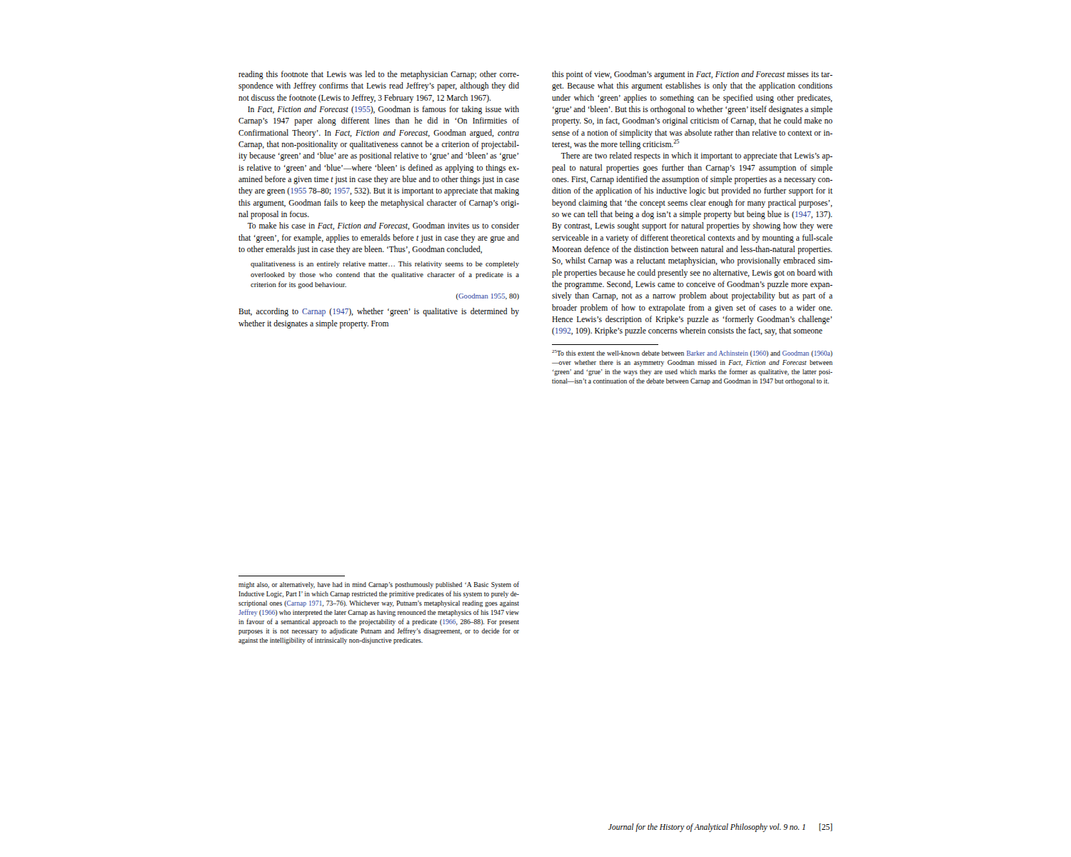reading this footnote that Lewis was led to the metaphysician Carnap; other correspondence with Jeffrey confirms that Lewis read Jeffrey’s paper, although they did not discuss the footnote (Lewis to Jeffrey, 3 February 1967, 12 March 1967).
In Fact, Fiction and Forecast (1955), Goodman is famous for taking issue with Carnap’s 1947 paper along different lines than he did in ‘On Infirmities of Confirmational Theory’. In Fact, Fiction and Forecast, Goodman argued, contra Carnap, that non-positionality or qualitativeness cannot be a criterion of projectability because ‘green’ and ‘blue’ are as positional relative to ‘grue’ and ‘bleen’ as ‘grue’ is relative to ‘green’ and ‘blue’—where ‘bleen’ is defined as applying to things examined before a given time t just in case they are blue and to other things just in case they are green (1955 78–80; 1957, 532). But it is important to appreciate that making this argument, Goodman fails to keep the metaphysical character of Carnap’s original proposal in focus.
To make his case in Fact, Fiction and Forecast, Goodman invites us to consider that ‘green’, for example, applies to emeralds before t just in case they are grue and to other emeralds just in case they are bleen. ‘Thus’, Goodman concluded,
qualitativeness is an entirely relative matter… This relativity seems to be completely overlooked by those who contend that the qualitative character of a predicate is a criterion for its good behaviour. (Goodman 1955, 80)
But, according to Carnap (1947), whether ‘green’ is qualitative is determined by whether it designates a simple property. From
might also, or alternatively, have had in mind Carnap’s posthumously published ‘A Basic System of Inductive Logic, Part I’ in which Carnap restricted the primitive predicates of his system to purely descriptional ones (Carnap 1971, 73–76). Whichever way, Putnam’s metaphysical reading goes against Jeffrey (1966) who interpreted the later Carnap as having renounced the metaphysics of his 1947 view in favour of a semantical approach to the projectability of a predicate (1966, 286–88). For present purposes it is not necessary to adjudicate Putnam and Jeffrey’s disagreement, or to decide for or against the intelligibility of intrinsically non-disjunctive predicates.
this point of view, Goodman’s argument in Fact, Fiction and Forecast misses its target. Because what this argument establishes is only that the application conditions under which ‘green’ applies to something can be specified using other predicates, ‘grue’ and ‘bleen’. But this is orthogonal to whether ‘green’ itself designates a simple property. So, in fact, Goodman’s original criticism of Carnap, that he could make no sense of a notion of simplicity that was absolute rather than relative to context or interest, was the more telling criticism.25
There are two related respects in which it important to appreciate that Lewis’s appeal to natural properties goes further than Carnap’s 1947 assumption of simple ones. First, Carnap identified the assumption of simple properties as a necessary condition of the application of his inductive logic but provided no further support for it beyond claiming that ‘the concept seems clear enough for many practical purposes’, so we can tell that being a dog isn’t a simple property but being blue is (1947, 137). By contrast, Lewis sought support for natural properties by showing how they were serviceable in a variety of different theoretical contexts and by mounting a full-scale Moorean defence of the distinction between natural and less-than-natural properties. So, whilst Carnap was a reluctant metaphysician, who provisionally embraced simple properties because he could presently see no alternative, Lewis got on board with the programme. Second, Lewis came to conceive of Goodman’s puzzle more expansively than Carnap, not as a narrow problem about projectability but as part of a broader problem of how to extrapolate from a given set of cases to a wider one. Hence Lewis’s description of Kripke’s puzzle as ‘formerly Goodman’s challenge’ (1992, 109). Kripke’s puzzle concerns wherein consists the fact, say, that someone
25To this extent the well-known debate between Barker and Achinstein (1960) and Goodman (1960a)—over whether there is an asymmetry Goodman missed in Fact, Fiction and Forecast between ‘green’ and ‘grue’ in the ways they are used which marks the former as qualitative, the latter positional—isn’t a continuation of the debate between Carnap and Goodman in 1947 but orthogonal to it.
Journal for the History of Analytical Philosophy vol. 9 no. 1[25]